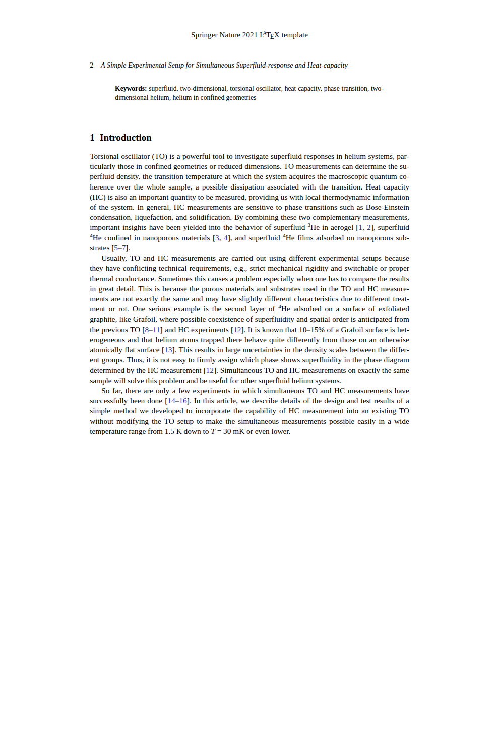Springer Nature 2021 LATEX template
2 A Simple Experimental Setup for Simultaneous Superfluid-response and Heat-capacity
Keywords: superfluid, two-dimensional, torsional oscillator, heat capacity, phase transition, two-dimensional helium, helium in confined geometries
1 Introduction
Torsional oscillator (TO) is a powerful tool to investigate superfluid responses in helium systems, particularly those in confined geometries or reduced dimensions. TO measurements can determine the superfluid density, the transition temperature at which the system acquires the macroscopic quantum coherence over the whole sample, a possible dissipation associated with the transition. Heat capacity (HC) is also an important quantity to be measured, providing us with local thermodynamic information of the system. In general, HC measurements are sensitive to phase transitions such as Bose-Einstein condensation, liquefaction, and solidification. By combining these two complementary measurements, important insights have been yielded into the behavior of superfluid 3He in aerogel [1, 2], superfluid 4He confined in nanoporous materials [3, 4], and superfluid 4He films adsorbed on nanoporous substrates [5–7].
Usually, TO and HC measurements are carried out using different experimental setups because they have conflicting technical requirements, e.g., strict mechanical rigidity and switchable or proper thermal conductance. Sometimes this causes a problem especially when one has to compare the results in great detail. This is because the porous materials and substrates used in the TO and HC measurements are not exactly the same and may have slightly different characteristics due to different treatment or rot. One serious example is the second layer of 4He adsorbed on a surface of exfoliated graphite, like Grafoil, where possible coexistence of superfluidity and spatial order is anticipated from the previous TO [8–11] and HC experiments [12]. It is known that 10–15% of a Grafoil surface is heterogeneous and that helium atoms trapped there behave quite differently from those on an otherwise atomically flat surface [13]. This results in large uncertainties in the density scales between the different groups. Thus, it is not easy to firmly assign which phase shows superfluidity in the phase diagram determined by the HC measurement [12]. Simultaneous TO and HC measurements on exactly the same sample will solve this problem and be useful for other superfluid helium systems.
So far, there are only a few experiments in which simultaneous TO and HC measurements have successfully been done [14–16]. In this article, we describe details of the design and test results of a simple method we developed to incorporate the capability of HC measurement into an existing TO without modifying the TO setup to make the simultaneous measurements possible easily in a wide temperature range from 1.5 K down to T = 30 mK or even lower.